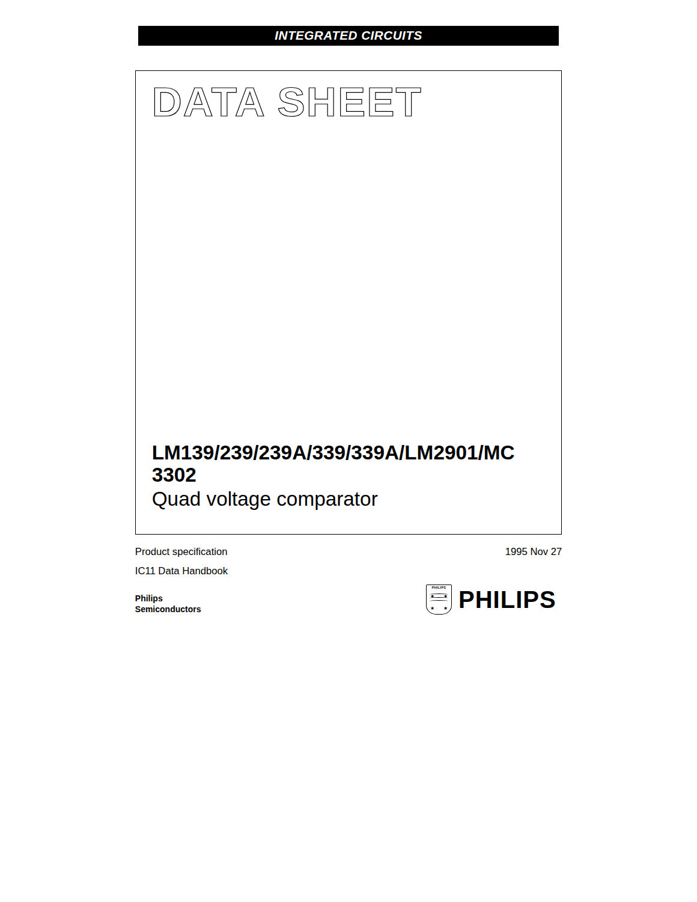INTEGRATED CIRCUITS
DATA SHEET
LM139/239/239A/339/339A/LM2901/MC 3302
Quad voltage comparator
Product specification
1995 Nov 27
IC11 Data Handbook
Philips
Semiconductors
PHILIPS
★
★
★
★
PHILIPS